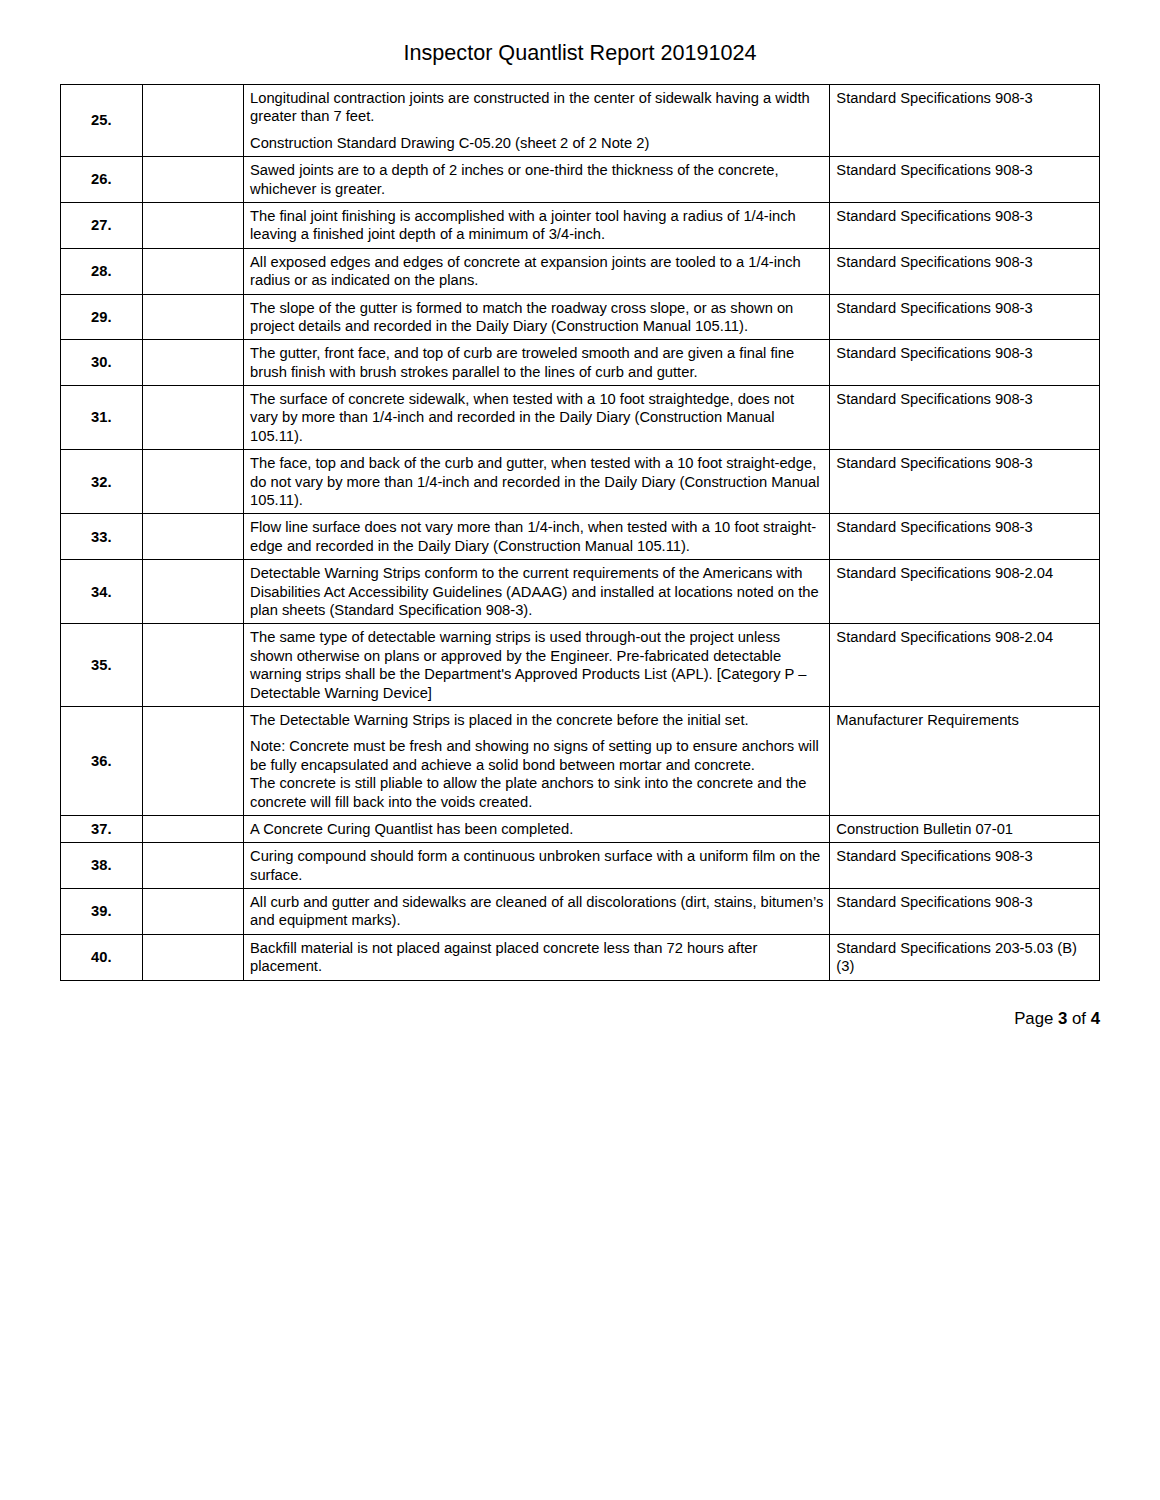Inspector Quantlist Report 20191024
| 25. | | Longitudinal contraction joints are constructed in the center of sidewalk having a width greater than 7 feet. Construction Standard Drawing C-05.20 (sheet 2 of 2 Note 2) | Standard Specifications 908-3 |
| 26. | | Sawed joints are to a depth of 2 inches or one-third the thickness of the concrete, whichever is greater. | Standard Specifications 908-3 |
| 27. | | The final joint finishing is accomplished with a jointer tool having a radius of 1/4-inch leaving a finished joint depth of a minimum of 3/4-inch. | Standard Specifications 908-3 |
| 28. | | All exposed edges and edges of concrete at expansion joints are tooled to a 1/4-inch radius or as indicated on the plans. | Standard Specifications 908-3 |
| 29. | | The slope of the gutter is formed to match the roadway cross slope, or as shown on project details and recorded in the Daily Diary (Construction Manual 105.11). | Standard Specifications 908-3 |
| 30. | | The gutter, front face, and top of curb are troweled smooth and are given a final fine brush finish with brush strokes parallel to the lines of curb and gutter. | Standard Specifications 908-3 |
| 31. | | The surface of concrete sidewalk, when tested with a 10 foot straightedge, does not vary by more than 1/4-inch and recorded in the Daily Diary (Construction Manual 105.11). | Standard Specifications 908-3 |
| 32. | | The face, top and back of the curb and gutter, when tested with a 10 foot straight-edge, do not vary by more than 1/4-inch and recorded in the Daily Diary (Construction Manual 105.11). | Standard Specifications 908-3 |
| 33. | | Flow line surface does not vary more than 1/4-inch, when tested with a 10 foot straight-edge and recorded in the Daily Diary (Construction Manual 105.11). | Standard Specifications 908-3 |
| 34. | | Detectable Warning Strips conform to the current requirements of the Americans with Disabilities Act Accessibility Guidelines (ADAAG) and installed at locations noted on the plan sheets (Standard Specification 908-3). | Standard Specifications 908-2.04 |
| 35. | | The same type of detectable warning strips is used through-out the project unless shown otherwise on plans or approved by the Engineer. Pre-fabricated detectable warning strips shall be the Department's Approved Products List (APL). [Category P – Detectable Warning Device] | Standard Specifications 908-2.04 |
| 36. | | The Detectable Warning Strips is placed in the concrete before the initial set. Note: Concrete must be fresh and showing no signs of setting up to ensure anchors will be fully encapsulated and achieve a solid bond between mortar and concrete. The concrete is still pliable to allow the plate anchors to sink into the concrete and the concrete will fill back into the voids created. | Manufacturer Requirements |
| 37. | | A Concrete Curing Quantlist has been completed. | Construction Bulletin 07-01 |
| 38. | | Curing compound should form a continuous unbroken surface with a uniform film on the surface. | Standard Specifications 908-3 |
| 39. | | All curb and gutter and sidewalks are cleaned of all discolorations (dirt, stains, bitumen’s and equipment marks). | Standard Specifications 908-3 |
| 40. | | Backfill material is not placed against placed concrete less than 72 hours after placement. | Standard Specifications 203-5.03 (B)(3) |
Page 3 of 4